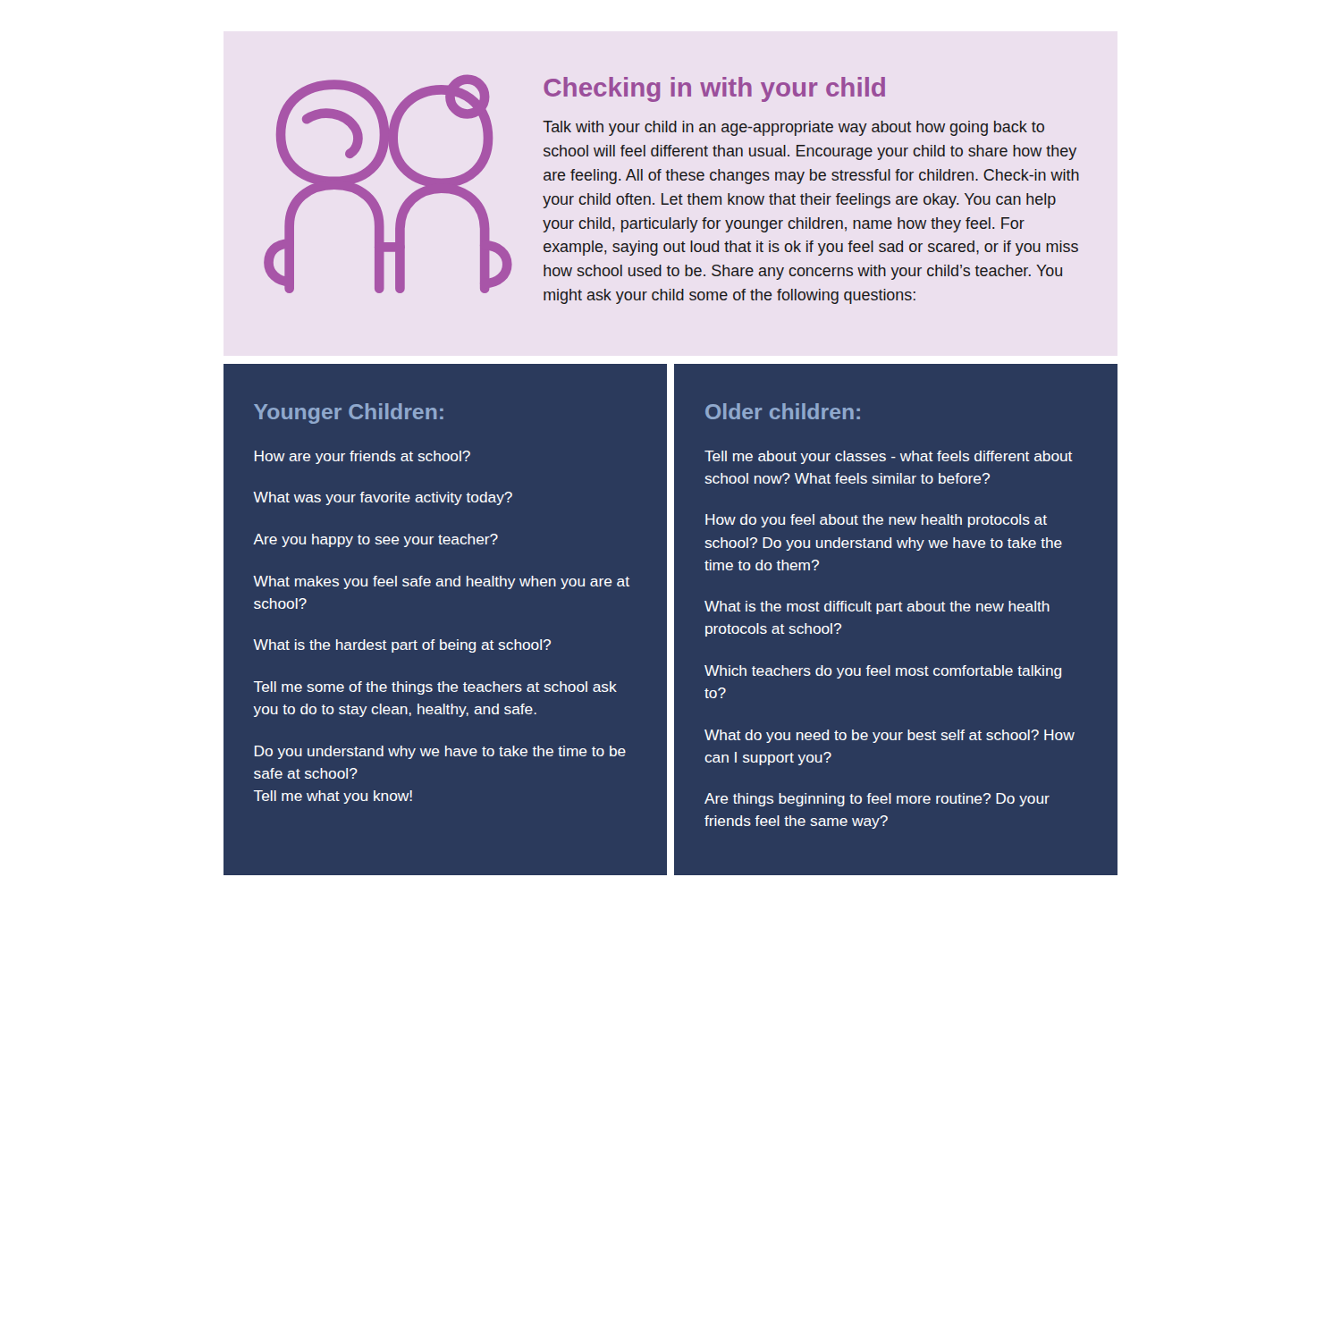Checking in with your child
Talk with your child in an age-appropriate way about how going back to school will feel different than usual. Encourage your child to share how they are feeling. All of these changes may be stressful for children. Check-in with your child often. Let them know that their feelings are okay. You can help your child, particularly for younger children, name how they feel. For example, saying out loud that it is ok if you feel sad or scared, or if you miss how school used to be. Share any concerns with your child’s teacher. You might ask your child some of the following questions:
Younger Children:
How are your friends at school?
What was your favorite activity today?
Are you happy to see your teacher?
What makes you feel safe and healthy when you are at school?
What is the hardest part of being at school?
Tell me some of the things the teachers at school ask you to do to stay clean, healthy, and safe.
Do you understand why we have to take the time to be safe at school?
Tell me what you know!
Older children:
Tell me about your classes - what feels different about school now? What feels similar to before?
How do you feel about the new health protocols at school? Do you understand why we have to take the time to do them?
What is the most difficult part about the new health protocols at school?
Which teachers do you feel most comfortable talking to?
What do you need to be your best self at school? How can I support you?
Are things beginning to feel more routine? Do your friends feel the same way?